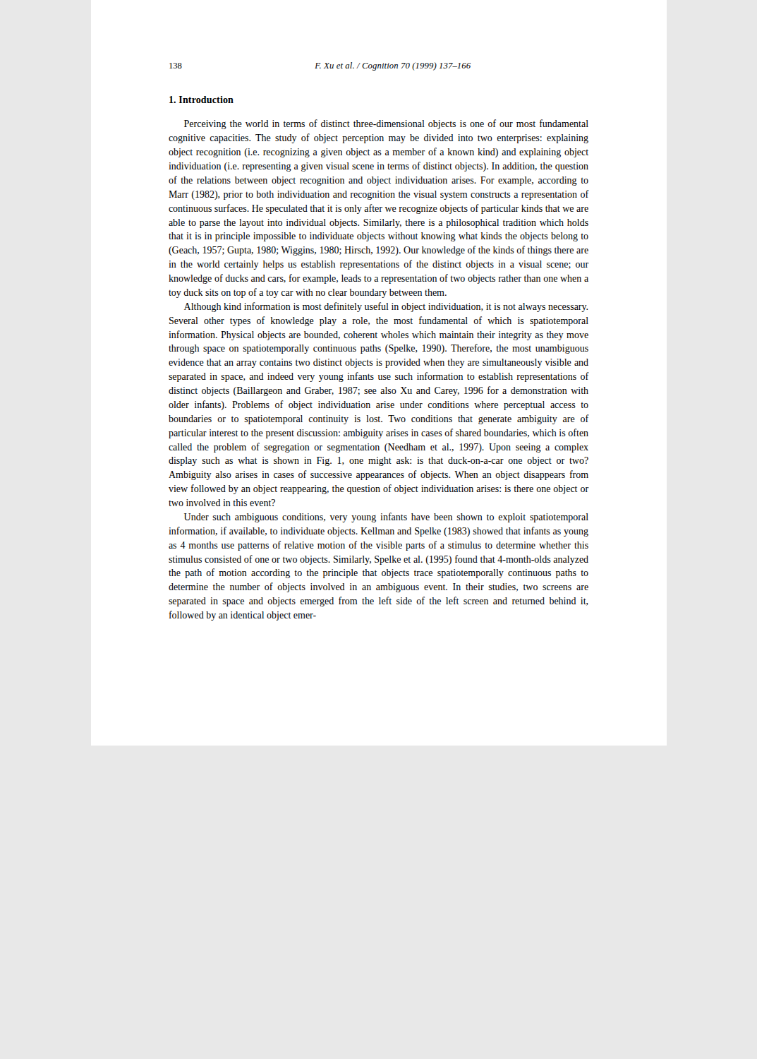138 F. Xu et al. / Cognition 70 (1999) 137–166
1. Introduction
Perceiving the world in terms of distinct three-dimensional objects is one of our most fundamental cognitive capacities. The study of object perception may be divided into two enterprises: explaining object recognition (i.e. recognizing a given object as a member of a known kind) and explaining object individuation (i.e. representing a given visual scene in terms of distinct objects). In addition, the question of the relations between object recognition and object individuation arises. For example, according to Marr (1982), prior to both individuation and recognition the visual system constructs a representation of continuous surfaces. He speculated that it is only after we recognize objects of particular kinds that we are able to parse the layout into individual objects. Similarly, there is a philosophical tradition which holds that it is in principle impossible to individuate objects without knowing what kinds the objects belong to (Geach, 1957; Gupta, 1980; Wiggins, 1980; Hirsch, 1992). Our knowledge of the kinds of things there are in the world certainly helps us establish representations of the distinct objects in a visual scene; our knowledge of ducks and cars, for example, leads to a representation of two objects rather than one when a toy duck sits on top of a toy car with no clear boundary between them.
Although kind information is most definitely useful in object individuation, it is not always necessary. Several other types of knowledge play a role, the most fundamental of which is spatiotemporal information. Physical objects are bounded, coherent wholes which maintain their integrity as they move through space on spatiotemporally continuous paths (Spelke, 1990). Therefore, the most unambiguous evidence that an array contains two distinct objects is provided when they are simultaneously visible and separated in space, and indeed very young infants use such information to establish representations of distinct objects (Baillargeon and Graber, 1987; see also Xu and Carey, 1996 for a demonstration with older infants). Problems of object individuation arise under conditions where perceptual access to boundaries or to spatiotemporal continuity is lost. Two conditions that generate ambiguity are of particular interest to the present discussion: ambiguity arises in cases of shared boundaries, which is often called the problem of segregation or segmentation (Needham et al., 1997). Upon seeing a complex display such as what is shown in Fig. 1, one might ask: is that duck-on-a-car one object or two? Ambiguity also arises in cases of successive appearances of objects. When an object disappears from view followed by an object reappearing, the question of object individuation arises: is there one object or two involved in this event?
Under such ambiguous conditions, very young infants have been shown to exploit spatiotemporal information, if available, to individuate objects. Kellman and Spelke (1983) showed that infants as young as 4 months use patterns of relative motion of the visible parts of a stimulus to determine whether this stimulus consisted of one or two objects. Similarly, Spelke et al. (1995) found that 4-month-olds analyzed the path of motion according to the principle that objects trace spatiotemporally continuous paths to determine the number of objects involved in an ambiguous event. In their studies, two screens are separated in space and objects emerged from the left side of the left screen and returned behind it, followed by an identical object emer-